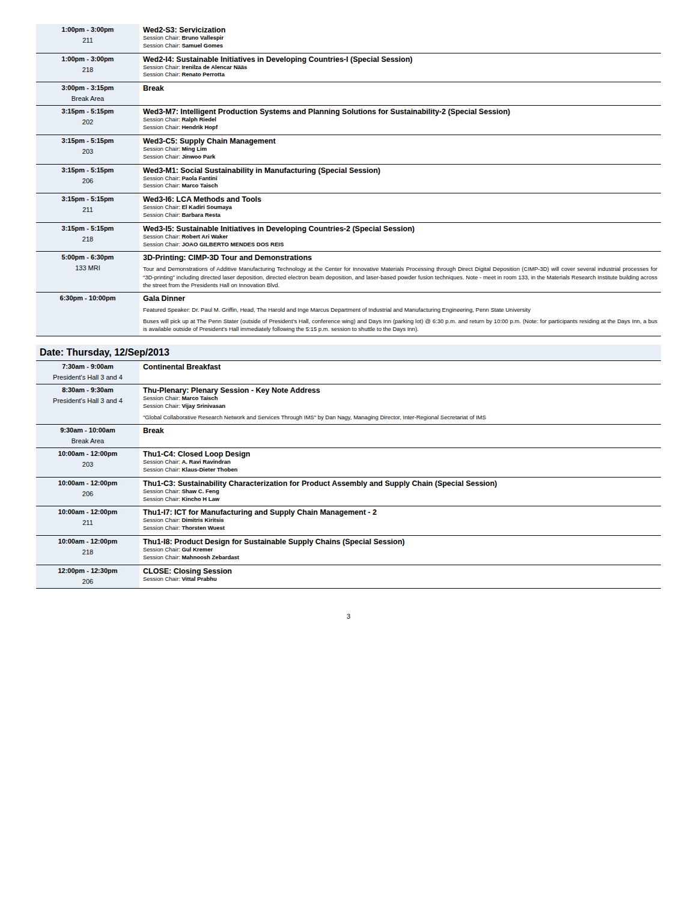| 1:00pm - 3:00pm 211 | Wed2-S3: Servicization Session Chair: Bruno Vallespir Session Chair: Samuel Gomes |
| 1:00pm - 3:00pm 218 | Wed2-I4: Sustainable Initiatives in Developing Countries-I (Special Session) Session Chair: Irenilza de Alencar Nääs Session Chair: Renato Perrotta |
| 3:00pm - 3:15pm Break Area | Break |
| 3:15pm - 5:15pm 202 | Wed3-M7: Intelligent Production Systems and Planning Solutions for Sustainability-2 (Special Session) Session Chair: Ralph Riedel Session Chair: Hendrik Hopf |
| 3:15pm - 5:15pm 203 | Wed3-C5: Supply Chain Management Session Chair: Ming Lim Session Chair: Jinwoo Park |
| 3:15pm - 5:15pm 206 | Wed3-M1: Social Sustainability in Manufacturing (Special Session) Session Chair: Paola Fantini Session Chair: Marco Taisch |
| 3:15pm - 5:15pm 211 | Wed3-I6: LCA Methods and Tools Session Chair: El Kadiri Soumaya Session Chair: Barbara Resta |
| 3:15pm - 5:15pm 218 | Wed3-I5: Sustainable Initiatives in Developing Countries-2 (Special Session) Session Chair: Robert Ari Waker Session Chair: JOAO GILBERTO MENDES DOS REIS |
| 5:00pm - 6:30pm 133 MRI | 3D-Printing: CIMP-3D Tour and Demonstrations Tour and Demonstrations of Additive Manufacturing Technology at the Center for Innovative Materials Processing through Direct Digital Deposition (CIMP-3D) will cover several industrial processes for “3D-printing” including directed laser deposition, directed electron beam deposition, and laser-based powder fusion techniques. Note - meet in room 133, in the Materials Research Institute building across the street from the Presidents Hall on Innovation Blvd. |
| 6:30pm - 10:00pm | Gala Dinner Featured Speaker: Dr. Paul M. Griffin, Head, The Harold and Inge Marcus Department of Industrial and Manufacturing Engineering, Penn State University Buses will pick up at The Penn Stater (outside of President’s Hall, conference wing) and Days Inn (parking lot) @ 6:30 p.m. and return by 10:00 p.m. (Note: for participants residing at the Days Inn, a bus is available outside of President’s Hall immediately following the 5:15 p.m. session to shuttle to the Days Inn). |
Date: Thursday, 12/Sep/2013
| 7:30am - 9:00am President's Hall 3 and 4 | Continental Breakfast |
| 8:30am - 9:30am President's Hall 3 and 4 | Thu-Plenary: Plenary Session - Key Note Address Session Chair: Marco Taisch Session Chair: Vijay Srinivasan "Global Collaborative Research Network and Services Through IMS" by Dan Nagy, Managing Director, Inter-Regional Secretariat of IMS |
| 9:30am - 10:00am Break Area | Break |
| 10:00am - 12:00pm 203 | Thu1-C4: Closed Loop Design Session Chair: A. Ravi Ravindran Session Chair: Klaus-Dieter Thoben |
| 10:00am - 12:00pm 206 | Thu1-C3: Sustainability Characterization for Product Assembly and Supply Chain (Special Session) Session Chair: Shaw C. Feng Session Chair: Kincho H Law |
| 10:00am - 12:00pm 211 | Thu1-I7: ICT for Manufacturing and Supply Chain Management - 2 Session Chair: Dimitris Kiritsis Session Chair: Thorsten Wuest |
| 10:00am - 12:00pm 218 | Thu1-I8: Product Design for Sustainable Supply Chains (Special Session) Session Chair: Gul Kremer Session Chair: Mahnoosh Zebardast |
| 12:00pm - 12:30pm 206 | CLOSE: Closing Session Session Chair: Vittal Prabhu |
3